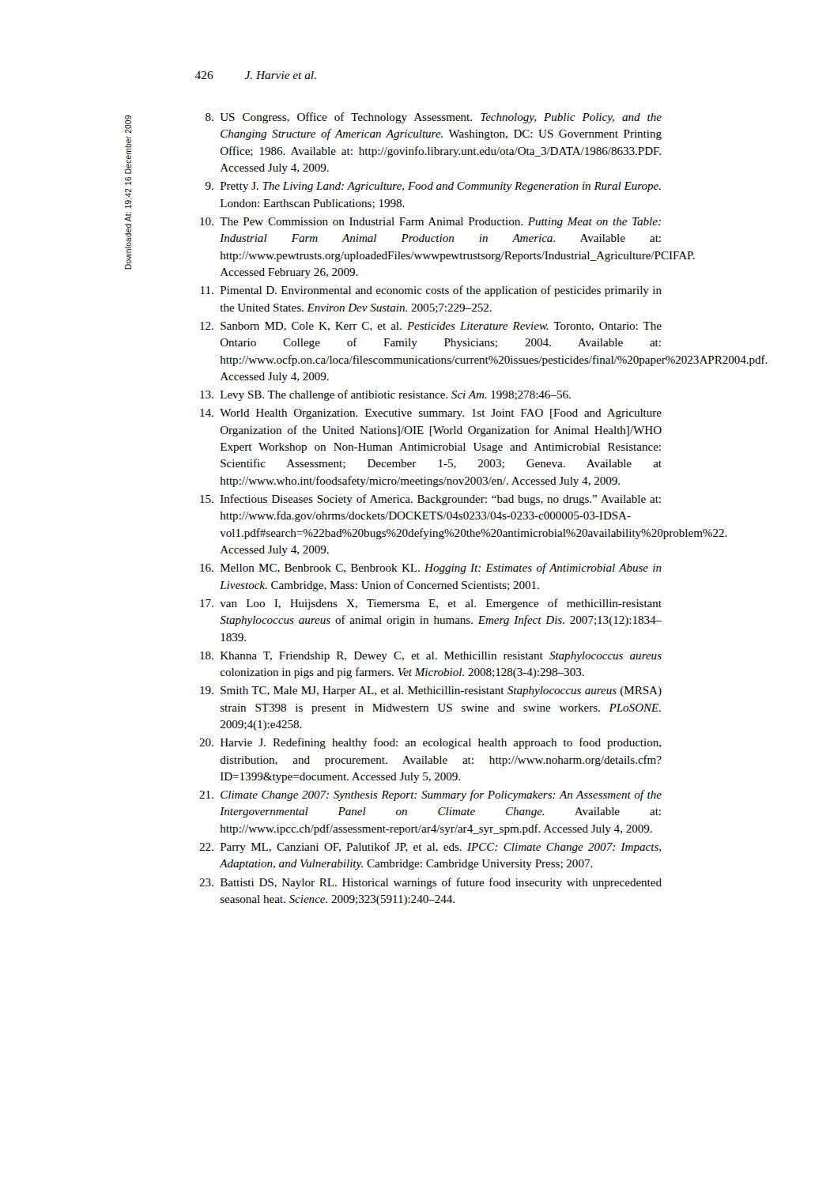Downloaded At: 19:42 16 December 2009
426 J. Harvie et al.
8. US Congress, Office of Technology Assessment. Technology, Public Policy, and the Changing Structure of American Agriculture. Washington, DC: US Government Printing Office; 1986. Available at: http://govinfo.library.unt.edu/ota/Ota_3/DATA/1986/8633.PDF. Accessed July 4, 2009.
9. Pretty J. The Living Land: Agriculture, Food and Community Regeneration in Rural Europe. London: Earthscan Publications; 1998.
10. The Pew Commission on Industrial Farm Animal Production. Putting Meat on the Table: Industrial Farm Animal Production in America. Available at: http://www.pewtrusts.org/uploadedFiles/wwwpewtrustsorg/Reports/Industrial_Agriculture/PCIFAP. Accessed February 26, 2009.
11. Pimental D. Environmental and economic costs of the application of pesticides primarily in the United States. Environ Dev Sustain. 2005;7:229–252.
12. Sanborn MD, Cole K, Kerr C, et al. Pesticides Literature Review. Toronto, Ontario: The Ontario College of Family Physicians; 2004. Available at: http://www.ocfp.on.ca/loca/filescommunications/current%20issues/pesticides/final/%20paper%2023APR2004.pdf. Accessed July 4, 2009.
13. Levy SB. The challenge of antibiotic resistance. Sci Am. 1998;278:46–56.
14. World Health Organization. Executive summary. 1st Joint FAO [Food and Agriculture Organization of the United Nations]/OIE [World Organization for Animal Health]/WHO Expert Workshop on Non-Human Antimicrobial Usage and Antimicrobial Resistance: Scientific Assessment; December 1-5, 2003; Geneva. Available at http://www.who.int/foodsafety/micro/meetings/nov2003/en/. Accessed July 4, 2009.
15. Infectious Diseases Society of America. Backgrounder: “bad bugs, no drugs.” Available at: http://www.fda.gov/ohrms/dockets/DOCKETS/04s0233/04s-0233-c000005-03-IDSA-vol1.pdf#search=%22bad%20bugs%20defying%20the%20antimicrobial%20availability%20problem%22. Accessed July 4, 2009.
16. Mellon MC, Benbrook C, Benbrook KL. Hogging It: Estimates of Antimicrobial Abuse in Livestock. Cambridge, Mass: Union of Concerned Scientists; 2001.
17. van Loo I, Huijsdens X, Tiemersma E, et al. Emergence of methicillin-resistant Staphylococcus aureus of animal origin in humans. Emerg Infect Dis. 2007;13(12):1834–1839.
18. Khanna T, Friendship R, Dewey C, et al. Methicillin resistant Staphylococcus aureus colonization in pigs and pig farmers. Vet Microbiol. 2008;128(3-4):298–303.
19. Smith TC, Male MJ, Harper AL, et al. Methicillin-resistant Staphylococcus aureus (MRSA) strain ST398 is present in Midwestern US swine and swine workers. PLoSONE. 2009;4(1):e4258.
20. Harvie J. Redefining healthy food: an ecological health approach to food production, distribution, and procurement. Available at: http://www.noharm.org/details.cfm?ID=1399&type=document. Accessed July 5, 2009.
21. Climate Change 2007: Synthesis Report: Summary for Policymakers: An Assessment of the Intergovernmental Panel on Climate Change. Available at: http://www.ipcc.ch/pdf/assessment-report/ar4/syr/ar4_syr_spm.pdf. Accessed July 4, 2009.
22. Parry ML, Canziani OF, Palutikof JP, et al, eds. IPCC: Climate Change 2007: Impacts, Adaptation, and Vulnerability. Cambridge: Cambridge University Press; 2007.
23. Battisti DS, Naylor RL. Historical warnings of future food insecurity with unprecedented seasonal heat. Science. 2009;323(5911):240–244.